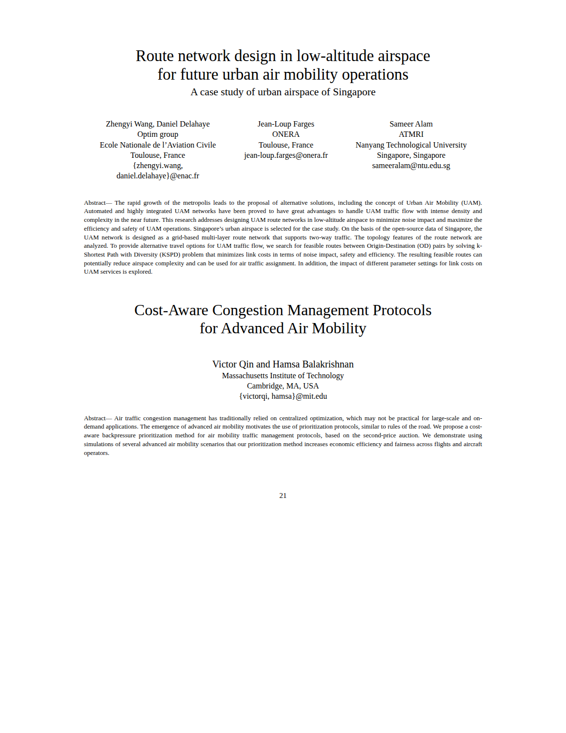Route network design in low-altitude airspace
for future urban air mobility operations
A case study of urban airspace of Singapore
| Zhengyi Wang, Daniel Delahaye Optim group Ecole Nationale de l’Aviation Civile Toulouse, France {zhengyi.wang, daniel.delahaye}@enac.fr | Jean-Loup Farges ONERA Toulouse, France jean-loup.farges@onera.fr | Sameer Alam ATMRI Nanyang Technological University Singapore, Singapore sameeralam@ntu.edu.sg |
Abstract— The rapid growth of the metropolis leads to the proposal of alternative solutions, including the concept of Urban Air Mobility (UAM). Automated and highly integrated UAM networks have been proved to have great advantages to handle UAM traffic flow with intense density and complexity in the near future. This research addresses designing UAM route networks in low-altitude airspace to minimize noise impact and maximize the efficiency and safety of UAM operations. Singapore’s urban airspace is selected for the case study. On the basis of the open-source data of Singapore, the UAM network is designed as a grid-based multi-layer route network that supports two-way traffic. The topology features of the route network are analyzed. To provide alternative travel options for UAM traffic flow, we search for feasible routes between Origin-Destination (OD) pairs by solving k-Shortest Path with Diversity (KSPD) problem that minimizes link costs in terms of noise impact, safety and efficiency. The resulting feasible routes can potentially reduce airspace complexity and can be used for air traffic assignment. In addition, the impact of different parameter settings for link costs on UAM services is explored.
Cost-Aware Congestion Management Protocols
for Advanced Air Mobility
Victor Qin and Hamsa Balakrishnan
Massachusetts Institute of Technology
Cambridge, MA, USA
{victorqi, hamsa}@mit.edu
Abstract— Air traffic congestion management has traditionally relied on centralized optimization, which may not be practical for large-scale and on-demand applications. The emergence of advanced air mobility motivates the use of prioritization protocols, similar to rules of the road. We propose a cost-aware backpressure prioritization method for air mobility traffic management protocols, based on the second-price auction. We demonstrate using simulations of several advanced air mobility scenarios that our prioritization method increases economic efficiency and fairness across flights and aircraft operators.
21